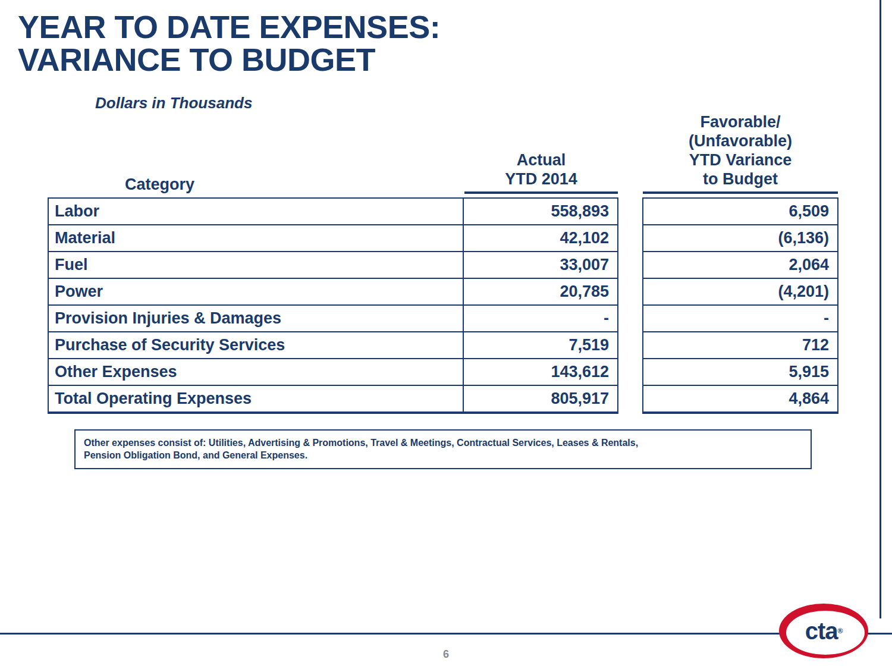Year to Date Expenses:
Variance to Budget
Dollars in Thousands
| Category | Actual YTD 2014 | | Favorable/ (Unfavorable) YTD Variance to Budget |
| --- | --- | --- | --- |
| Labor | 558,893 | | 6,509 |
| Material | 42,102 | | (6,136) |
| Fuel | 33,007 | | 2,064 |
| Power | 20,785 | | (4,201) |
| Provision Injuries & Damages | - | | - |
| Purchase of Security Services | 7,519 | | 712 |
| Other Expenses | 143,612 | | 5,915 |
| Total Operating Expenses | 805,917 | | 4,864 |
Other expenses consist of: Utilities, Advertising & Promotions, Travel & Meetings, Contractual Services, Leases & Rentals,
Pension Obligation Bond, and General Expenses.
6
cta®